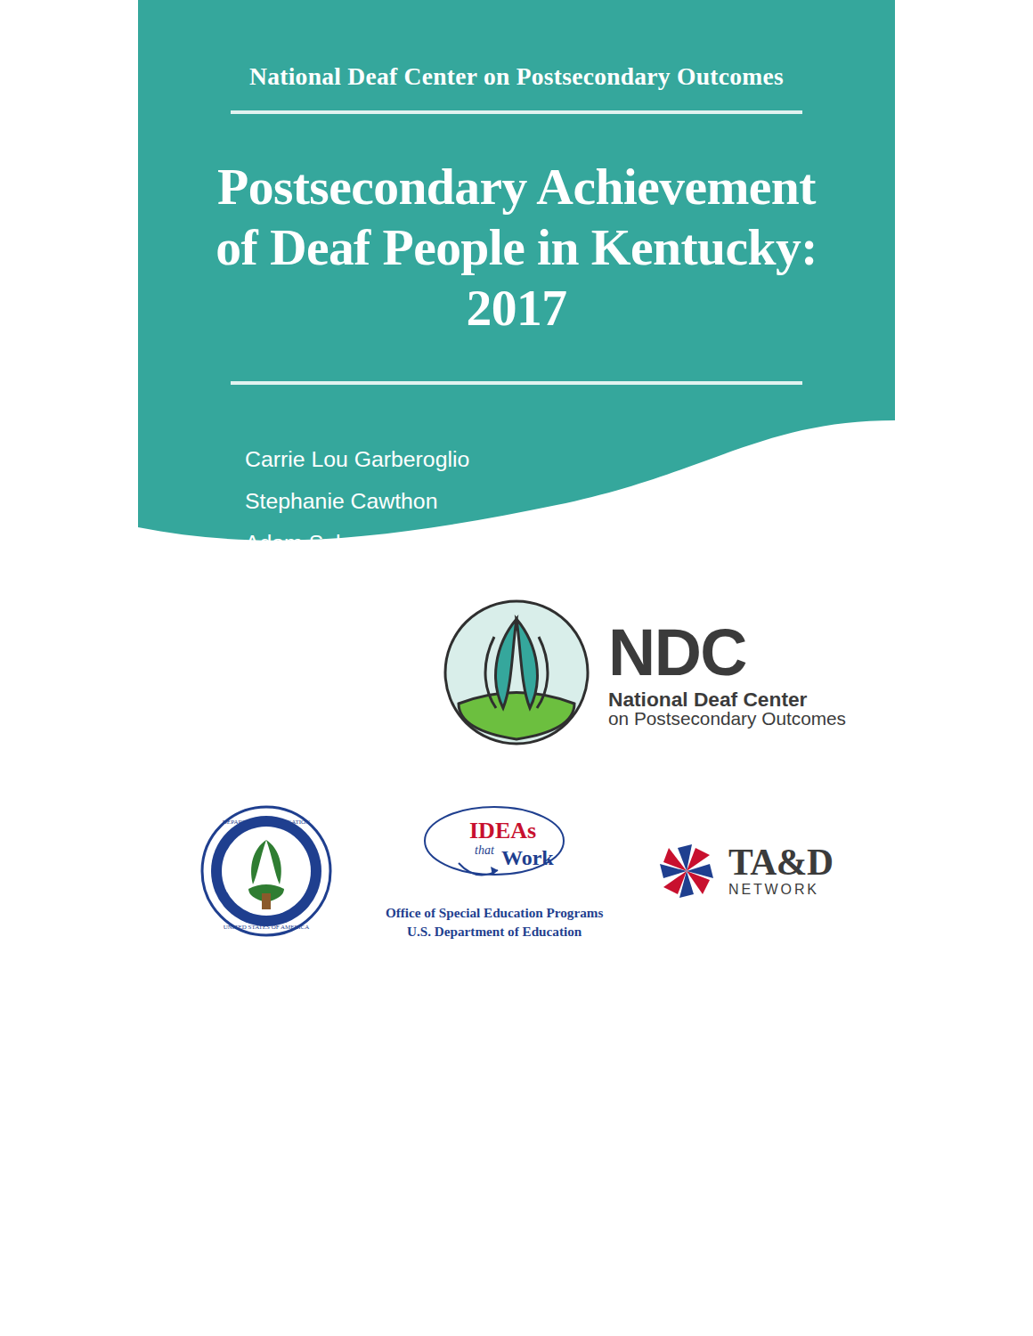National Deaf Center on Postsecondary Outcomes
Postsecondary Achievement of Deaf People in Kentucky: 2017
Carrie Lou Garberoglio
Stephanie Cawthon
Adam Sales
NDC National Deaf Center on Postsecondary Outcomes
DEPARTMENT OF EDUCATION UNITED STATES OF AMERICA
IDEAs that Work
Office of Special Education Programs
U.S. Department of Education
TA&D NETWORK